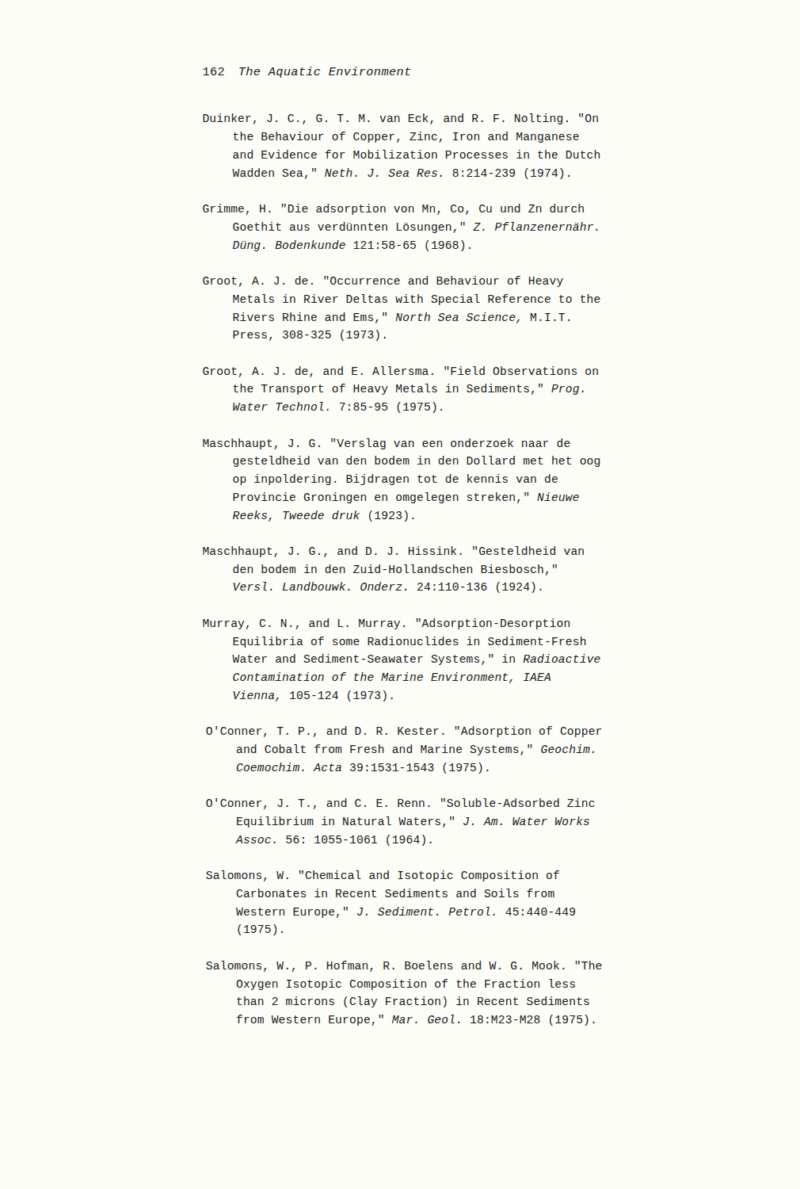162 The Aquatic Environment
Duinker, J. C., G. T. M. van Eck, and R. F. Nolting. "On the Behaviour of Copper, Zinc, Iron and Manganese and Evidence for Mobilization Processes in the Dutch Wadden Sea," Neth. J. Sea Res. 8:214-239 (1974).
Grimme, H. "Die adsorption von Mn, Co, Cu und Zn durch Goethit aus verdünnten Lösungen," Z. Pflanzenernähr. Düng. Bodenkunde 121:58-65 (1968).
Groot, A. J. de. "Occurrence and Behaviour of Heavy Metals in River Deltas with Special Reference to the Rivers Rhine and Ems," North Sea Science, M.I.T. Press, 308-325 (1973).
Groot, A. J. de, and E. Allersma. "Field Observations on the Transport of Heavy Metals in Sediments," Prog. Water Technol. 7:85-95 (1975).
Maschhaupt, J. G. "Verslag van een onderzoek naar de gesteldheid van den bodem in den Dollard met het oog op inpoldering. Bijdragen tot de kennis van de Provincie Groningen en omgelegen streken," Nieuwe Reeks, Tweede druk (1923).
Maschhaupt, J. G., and D. J. Hissink. "Gesteldheid van den bodem in den Zuid-Hollandschen Biesbosch," Versl. Landbouwk. Onderz. 24:110-136 (1924).
Murray, C. N., and L. Murray. "Adsorption-Desorption Equilibria of some Radionuclides in Sediment-Fresh Water and Sediment-Seawater Systems," in Radioactive Contamination of the Marine Environment, IAEA Vienna, 105-124 (1973).
O'Conner, T. P., and D. R. Kester. "Adsorption of Copper and Cobalt from Fresh and Marine Systems," Geochim. Coemochim. Acta 39:1531-1543 (1975).
O'Conner, J. T., and C. E. Renn. "Soluble-Adsorbed Zinc Equilibrium in Natural Waters," J. Am. Water Works Assoc. 56: 1055-1061 (1964).
Salomons, W. "Chemical and Isotopic Composition of Carbonates in Recent Sediments and Soils from Western Europe," J. Sediment. Petrol. 45:440-449 (1975).
Salomons, W., P. Hofman, R. Boelens and W. G. Mook. "The Oxygen Isotopic Composition of the Fraction less than 2 microns (Clay Fraction) in Recent Sediments from Western Europe," Mar. Geol. 18:M23-M28 (1975).